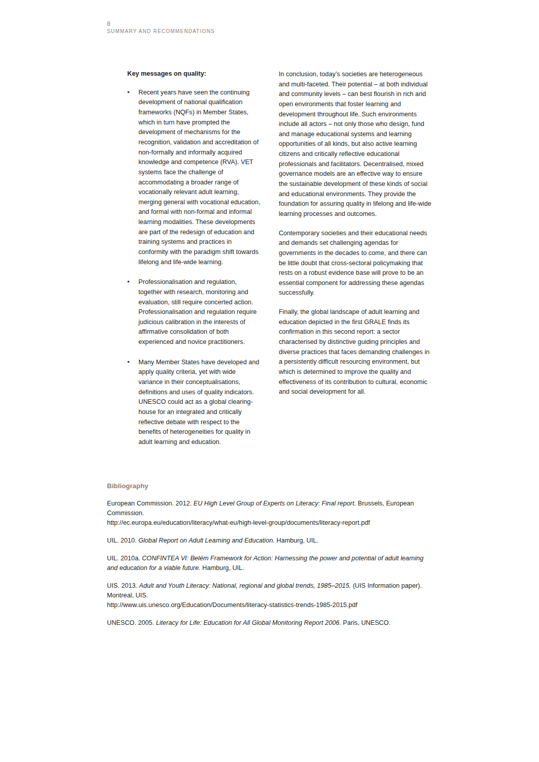8
Summary and Recommendations
Key messages on quality:
Recent years have seen the continuing development of national qualification frameworks (NQFs) in Member States, which in turn have prompted the development of mechanisms for the recognition, validation and accreditation of non-formally and informally acquired knowledge and competence (RVA). VET systems face the challenge of accommodating a broader range of vocationally relevant adult learning, merging general with vocational education, and formal with non-formal and informal learning modalities. These developments are part of the redesign of education and training systems and practices in conformity with the paradigm shift towards lifelong and life-wide learning.
Professionalisation and regulation, together with research, monitoring and evaluation, still require concerted action. Professionalisation and regulation require judicious calibration in the interests of affirmative consolidation of both experienced and novice practitioners.
Many Member States have developed and apply quality criteria, yet with wide variance in their conceptualisations, definitions and uses of quality indicators. UNESCO could act as a global clearing-house for an integrated and critically reflective debate with respect to the benefits of heterogeneities for quality in adult learning and education.
In conclusion, today’s societies are heterogeneous and multi-faceted. Their potential – at both individual and community levels – can best flourish in rich and open environments that foster learning and development throughout life. Such environments include all actors – not only those who design, fund and manage educational systems and learning opportunities of all kinds, but also active learning citizens and critically reflective educational professionals and facilitators. Decentralised, mixed governance models are an effective way to ensure the sustainable development of these kinds of social and educational environments. They provide the foundation for assuring quality in lifelong and life-wide learning processes and outcomes.
Contemporary societies and their educational needs and demands set challenging agendas for governments in the decades to come, and there can be little doubt that cross-sectoral policymaking that rests on a robust evidence base will prove to be an essential component for addressing these agendas successfully.
Finally, the global landscape of adult learning and education depicted in the first GRALE finds its confirmation in this second report: a sector characterised by distinctive guiding principles and diverse practices that faces demanding challenges in a persistently difficult resourcing environment, but which is determined to improve the quality and effectiveness of its contribution to cultural, economic and social development for all.
Bibliography
European Commission. 2012. EU High Level Group of Experts on Literacy: Final report. Brussels, European Commission.
http://ec.europa.eu/education/literacy/what-eu/high-level-group/documents/literacy-report.pdf
UIL. 2010. Global Report on Adult Learning and Education. Hamburg, UIL.
UIL. 2010a. CONFINTEA VI: Belém Framework for Action: Harnessing the power and potential of adult learning and education for a viable future. Hamburg, UIL.
UIS. 2013. Adult and Youth Literacy: National, regional and global trends, 1985–2015. (UIS Information paper). Montreal, UIS.
http://www.uis.unesco.org/Education/Documents/literacy-statistics-trends-1985-2015.pdf
UNESCO. 2005. Literacy for Life: Education for All Global Monitoring Report 2006. Paris, UNESCO.